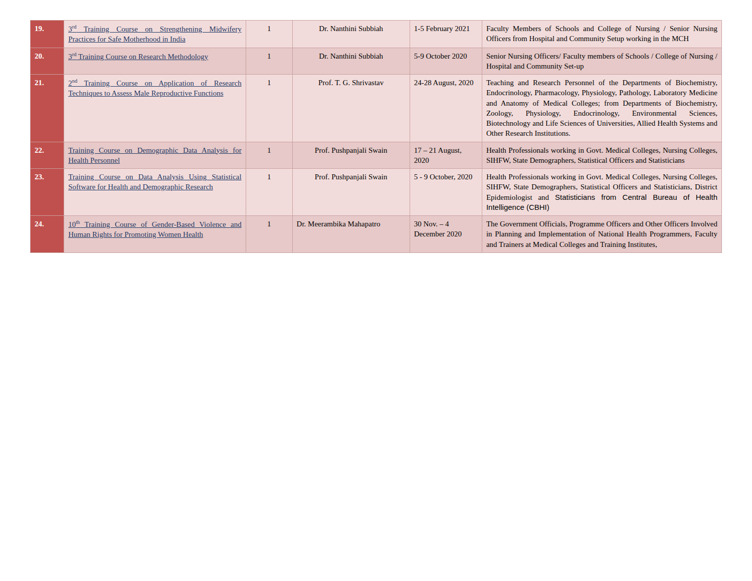| 19. | 3 rd Training Course on Strengthening Midwifery Practices for Safe Motherhood in India | 1 | Dr. Nanthini Subbiah | 1-5 February 2021 | Faculty Members of Schools and College of Nursing / Senior Nursing Officers from Hospital and Community Setup working in the MCH |
| 20. | 3 rd Training Course on Research Methodology | 1 | Dr. Nanthini Subbiah | 5-9 October 2020 | Senior Nursing Officers/ Faculty members of Schools / College of Nursing / Hospital and Community Set-up |
| 21. | 2 nd Training Course on Application of Research Techniques to Assess Male Reproductive Functions | 1 | Prof. T. G. Shrivastav | 24-28 August, 2020 | Teaching and Research Personnel of the Departments of Biochemistry, Endocrinology, Pharmacology, Physiology, Pathology, Laboratory Medicine and Anatomy of Medical Colleges; from Departments of Biochemistry, Zoology, Physiology, Endocrinology, Environmental Sciences, Biotechnology and Life Sciences of Universities, Allied Health Systems and Other Research Institutions. |
| 22. | Training Course on Demographic Data Analysis for Health Personnel | 1 | Prof. Pushpanjali Swain | 17 – 21 August, 2020 | Health Professionals working in Govt. Medical Colleges, Nursing Colleges, SIHFW, State Demographers, Statistical Officers and Statisticians |
| 23. | Training Course on Data Analysis Using Statistical Software for Health and Demographic Research | 1 | Prof. Pushpanjali Swain | 5 - 9 October, 2020 | Health Professionals working in Govt. Medical Colleges, Nursing Colleges, SIHFW, State Demographers, Statistical Officers and Statisticians, District Epidemiologist and Statisticians from Central Bureau of Health Intelligence (CBHI) |
| 24. | 10 th Training Course of Gender-Based Violence and Human Rights for Promoting Women Health | 1 | Dr. Meerambika Mahapatro | 30 Nov. – 4 December 2020 | The Government Officials, Programme Officers and Other Officers Involved in Planning and Implementation of National Health Programmers, Faculty and Trainers at Medical Colleges and Training Institutes, |